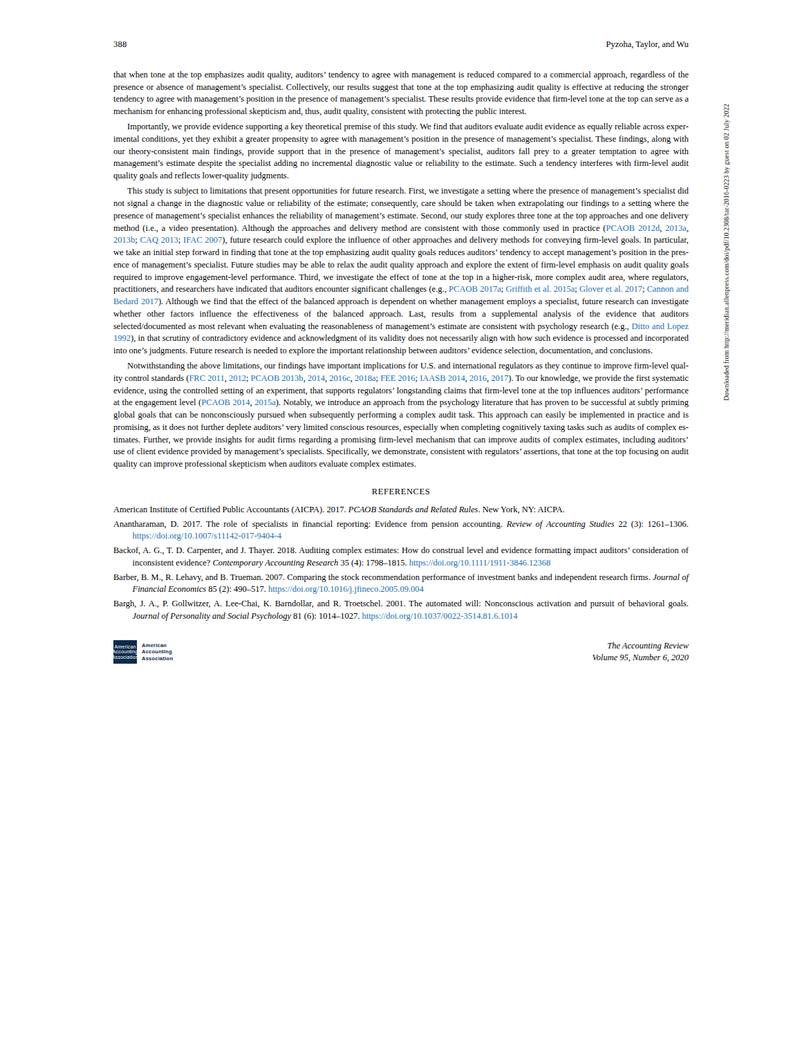388 Pyzoha, Taylor, and Wu
Downloaded from http://meridian.allenpress.com/doi/pdf/10.2308/tar-2016-0223 by guest on 02 July 2022
that when tone at the top emphasizes audit quality, auditors’ tendency to agree with management is reduced compared to a commercial approach, regardless of the presence or absence of management’s specialist. Collectively, our results suggest that tone at the top emphasizing audit quality is effective at reducing the stronger tendency to agree with management’s position in the presence of management’s specialist. These results provide evidence that firm-level tone at the top can serve as a mechanism for enhancing professional skepticism and, thus, audit quality, consistent with protecting the public interest.
Importantly, we provide evidence supporting a key theoretical premise of this study. We find that auditors evaluate audit evidence as equally reliable across experimental conditions, yet they exhibit a greater propensity to agree with management’s position in the presence of management’s specialist. These findings, along with our theory-consistent main findings, provide support that in the presence of management’s specialist, auditors fall prey to a greater temptation to agree with management’s estimate despite the specialist adding no incremental diagnostic value or reliability to the estimate. Such a tendency interferes with firm-level audit quality goals and reflects lower-quality judgments.
This study is subject to limitations that present opportunities for future research. First, we investigate a setting where the presence of management’s specialist did not signal a change in the diagnostic value or reliability of the estimate; consequently, care should be taken when extrapolating our findings to a setting where the presence of management’s specialist enhances the reliability of management’s estimate. Second, our study explores three tone at the top approaches and one delivery method (i.e., a video presentation). Although the approaches and delivery method are consistent with those commonly used in practice (PCAOB 2012d, 2013a, 2013b; CAQ 2013; IFAC 2007), future research could explore the influence of other approaches and delivery methods for conveying firm-level goals. In particular, we take an initial step forward in finding that tone at the top emphasizing audit quality goals reduces auditors’ tendency to accept management’s position in the presence of management’s specialist. Future studies may be able to relax the audit quality approach and explore the extent of firm-level emphasis on audit quality goals required to improve engagement-level performance. Third, we investigate the effect of tone at the top in a higher-risk, more complex audit area, where regulators, practitioners, and researchers have indicated that auditors encounter significant challenges (e.g., PCAOB 2017a; Griffith et al. 2015a; Glover et al. 2017; Cannon and Bedard 2017). Although we find that the effect of the balanced approach is dependent on whether management employs a specialist, future research can investigate whether other factors influence the effectiveness of the balanced approach. Last, results from a supplemental analysis of the evidence that auditors selected/documented as most relevant when evaluating the reasonableness of management’s estimate are consistent with psychology research (e.g., Ditto and Lopez 1992), in that scrutiny of contradictory evidence and acknowledgment of its validity does not necessarily align with how such evidence is processed and incorporated into one’s judgments. Future research is needed to explore the important relationship between auditors’ evidence selection, documentation, and conclusions.
Notwithstanding the above limitations, our findings have important implications for U.S. and international regulators as they continue to improve firm-level quality control standards (FRC 2011, 2012; PCAOB 2013b, 2014, 2016c, 2018a; FEE 2016; IAASB 2014, 2016, 2017). To our knowledge, we provide the first systematic evidence, using the controlled setting of an experiment, that supports regulators’ longstanding claims that firm-level tone at the top influences auditors’ performance at the engagement level (PCAOB 2014, 2015a). Notably, we introduce an approach from the psychology literature that has proven to be successful at subtly priming global goals that can be nonconsciously pursued when subsequently performing a complex audit task. This approach can easily be implemented in practice and is promising, as it does not further deplete auditors’ very limited conscious resources, especially when completing cognitively taxing tasks such as audits of complex estimates. Further, we provide insights for audit firms regarding a promising firm-level mechanism that can improve audits of complex estimates, including auditors’ use of client evidence provided by management’s specialists. Specifically, we demonstrate, consistent with regulators’ assertions, that tone at the top focusing on audit quality can improve professional skepticism when auditors evaluate complex estimates.
REFERENCES
American Institute of Certified Public Accountants (AICPA). 2017. PCAOB Standards and Related Rules. New York, NY: AICPA.
Anantharaman, D. 2017. The role of specialists in financial reporting: Evidence from pension accounting. Review of Accounting Studies 22 (3): 1261–1306. https://doi.org/10.1007/s11142-017-9404-4
Backof, A. G., T. D. Carpenter, and J. Thayer. 2018. Auditing complex estimates: How do construal level and evidence formatting impact auditors’ consideration of inconsistent evidence? Contemporary Accounting Research 35 (4): 1798–1815. https://doi.org/10.1111/1911-3846.12368
Barber, B. M., R. Lehavy, and B. Trueman. 2007. Comparing the stock recommendation performance of investment banks and independent research firms. Journal of Financial Economics 85 (2): 490–517. https://doi.org/10.1016/j.jfineco.2005.09.004
Bargh, J. A., P. Gollwitzer, A. Lee-Chai, K. Barndollar, and R. Troetschel. 2001. The automated will: Nonconscious activation and pursuit of behavioral goals. Journal of Personality and Social Psychology 81 (6): 1014–1027. https://doi.org/10.1037/0022-3514.81.6.1014
American
Accounting
Association
American
Accounting
Association
The Accounting Review
Volume 95, Number 6, 2020